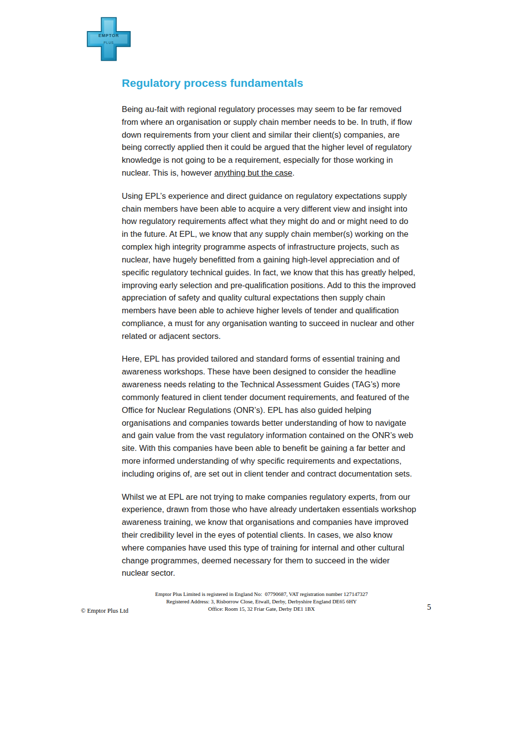EMPTOR PLUS
Regulatory process fundamentals
Being au-fait with regional regulatory processes may seem to be far removed from where an organisation or supply chain member needs to be. In truth, if flow down requirements from your client and similar their client(s) companies, are being correctly applied then it could be argued that the higher level of regulatory knowledge is not going to be a requirement, especially for those working in nuclear. This is, however anything but the case.
Using EPL’s experience and direct guidance on regulatory expectations supply chain members have been able to acquire a very different view and insight into how regulatory requirements affect what they might do and or might need to do in the future. At EPL, we know that any supply chain member(s) working on the complex high integrity programme aspects of infrastructure projects, such as nuclear, have hugely benefitted from a gaining high-level appreciation and of specific regulatory technical guides. In fact, we know that this has greatly helped, improving early selection and pre-qualification positions. Add to this the improved appreciation of safety and quality cultural expectations then supply chain members have been able to achieve higher levels of tender and qualification compliance, a must for any organisation wanting to succeed in nuclear and other related or adjacent sectors.
Here, EPL has provided tailored and standard forms of essential training and awareness workshops. These have been designed to consider the headline awareness needs relating to the Technical Assessment Guides (TAG’s) more commonly featured in client tender document requirements, and featured of the Office for Nuclear Regulations (ONR’s). EPL has also guided helping organisations and companies towards better understanding of how to navigate and gain value from the vast regulatory information contained on the ONR’s web site. With this companies have been able to benefit be gaining a far better and more informed understanding of why specific requirements and expectations, including origins of, are set out in client tender and contract documentation sets.
Whilst we at EPL are not trying to make companies regulatory experts, from our experience, drawn from those who have already undertaken essentials workshop awareness training, we know that organisations and companies have improved their credibility level in the eyes of potential clients. In cases, we also know where companies have used this type of training for internal and other cultural change programmes, deemed necessary for them to succeed in the wider nuclear sector.
Emptor Plus Limited is registered in England No: 07790687, VAT registration number 127147327 Registered Address: 3, Risborrow Close, Etwall, Derby, Derbyshire England DE65 6HY Office: Room 15, 32 Friar Gate, Derby DE1 1BX 5
© Emptor Plus Ltd